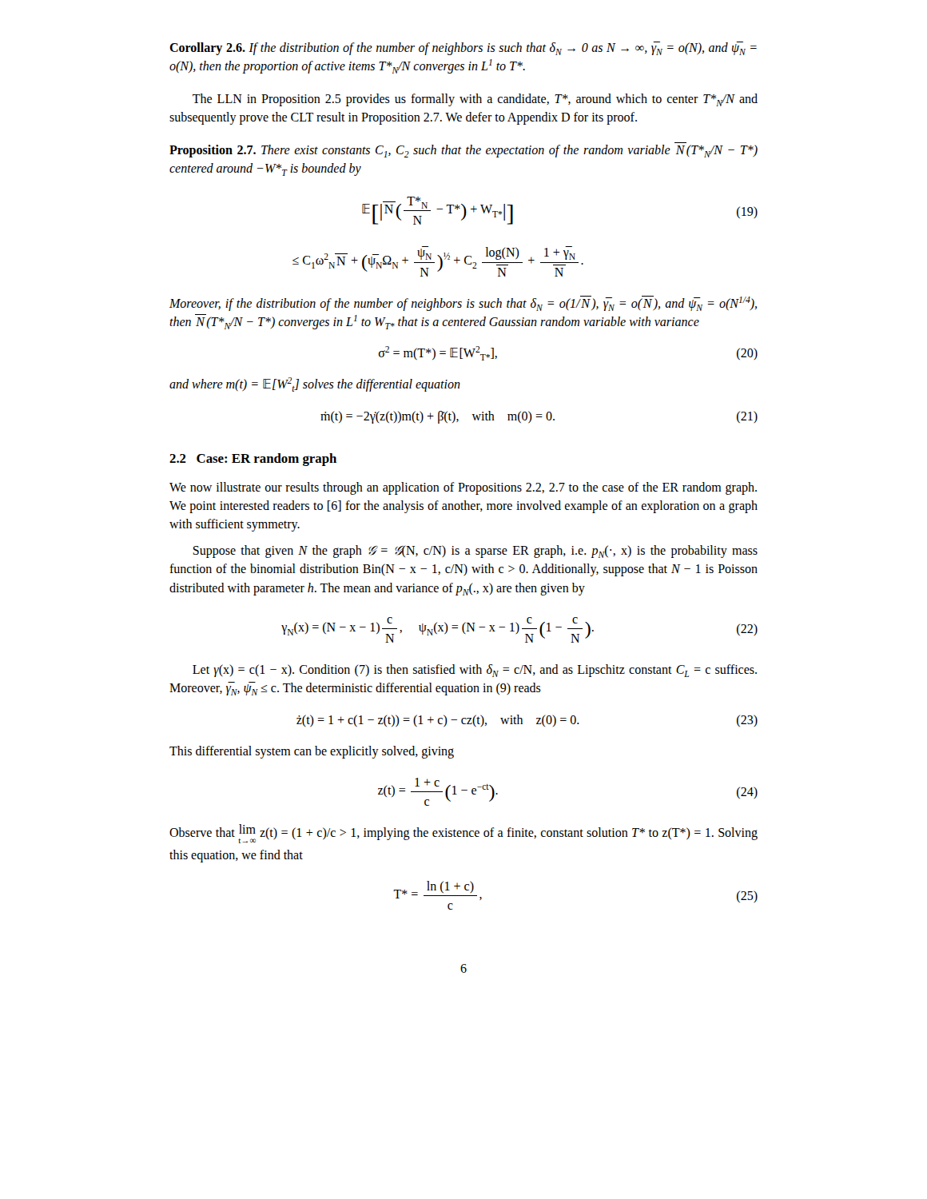Corollary 2.6. If the distribution of the number of neighbors is such that δN → 0 as N → ∞, γ̅N = o(N), and ψ̅N = o(N), then the proportion of active items T*N/N converges in L1 to T*.
The LLN in Proposition 2.5 provides us formally with a candidate, T*, around which to center T*N/N and subsequently prove the CLT result in Proposition 2.7. We defer to Appendix D for its proof.
Proposition 2.7. There exist constants C1, C2 such that the expectation of the random variable N(T*N/N − T*) centered around −W*T is bounded by
𝔼[|N(T*N N − T*) + WT*|]
(19)
≤ C1ω2NN + (ψ̅NΩN + ψ̅N N)½ + C2 log(N) N + 1 + γ̅N N.
Moreover, if the distribution of the number of neighbors is such that δN = o(1/N), γ̅N = o(N), and ψ̅N = o(N1/4), then N(T*N/N − T*) converges in L1 to WT* that is a centered Gaussian random variable with variance
σ2 = m(T*) = 𝔼[W2T*],
(20)
and where m(t) = 𝔼[W2t] solves the differential equation
ṁ(t) = −2γ̇(z(t))m(t) + β̇(t), with m(0) = 0.
(21)
2.2 Case: ER random graph
We now illustrate our results through an application of Propositions 2.2, 2.7 to the case of the ER random graph. We point interested readers to [6] for the analysis of another, more involved example of an exploration on a graph with sufficient symmetry.
Suppose that given N the graph 𝒢 = 𝒢(N, c/N) is a sparse ER graph, i.e. pN(·, x) is the probability mass function of the binomial distribution Bin(N − x − 1, c/N) with c > 0. Additionally, suppose that N − 1 is Poisson distributed with parameter h. The mean and variance of pN(., x) are then given by
γN(x) = (N − x − 1)cN, ψN(x) = (N − x − 1)cN(1 − cN).
(22)
Let γ(x) = c(1 − x). Condition (7) is then satisfied with δN = c/N, and as Lipschitz constant CL = c suffices. Moreover, γ̅N, ψ̅N ≤ c. The deterministic differential equation in (9) reads
ż(t) = 1 + c(1 − z(t)) = (1 + c) − cz(t), with z(0) = 0.
(23)
This differential system can be explicitly solved, giving
z(t) = 1 + c c(1 − e−ct).
(24)
Observe that lim t→∞ z(t) = (1 + c)/c > 1, implying the existence of a finite, constant solution T* to z(T*) = 1. Solving this equation, we find that
T* = ln (1 + c) c,
(25)
6